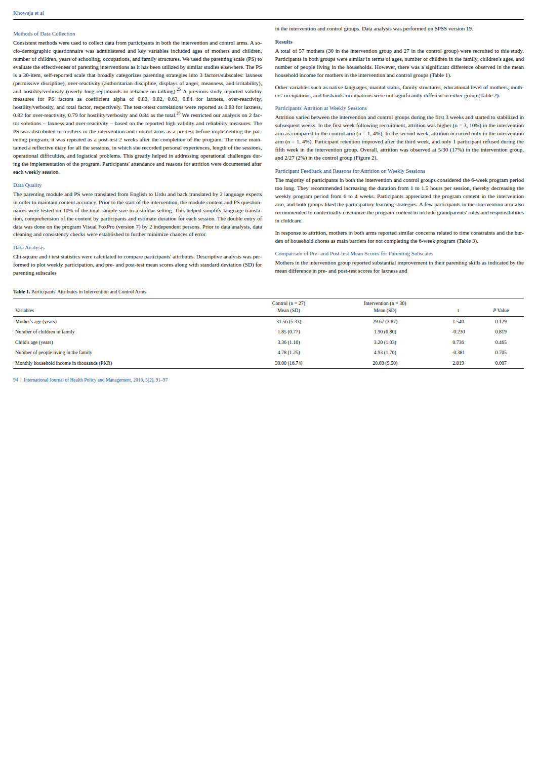Khowaja et al
Methods of Data Collection
Consistent methods were used to collect data from participants in both the intervention and control arms. A socio-demographic questionnaire was administered and key variables included ages of mothers and children, number of children, years of schooling, occupations, and family structures. We used the parenting scale (PS) to evaluate the effectiveness of parenting interventions as it has been utilized by similar studies elsewhere. The PS is a 30-item, self-reported scale that broadly categorizes parenting strategies into 3 factors/subscales: laxness (permissive discipline), over-reactivity (authoritarian discipline, displays of anger, meanness, and irritability), and hostility/verbosity (overly long reprimands or reliance on talking).25 A previous study reported validity measures for PS factors as coefficient alpha of 0.83, 0.82, 0.63, 0.84 for laxness, over-reactivity, hostility/verbosity, and total factor, respectively. The test-retest correlations were reported as 0.83 for laxness, 0.82 for over-reactivity, 0.79 for hostility/verbosity and 0.84 as the total.26 We restricted our analysis on 2 factor solutions – laxness and over-reacitvity – based on the reported high validity and reliability measures. The PS was distributed to mothers in the intervention and control arms as a pre-test before implementing the parenting program; it was repeated as a post-test 2 weeks after the completion of the program. The nurse maintained a reflective diary for all the sessions, in which she recorded personal experiences, length of the sessions, operational difficulties, and logistical problems. This greatly helped in addressing operational challenges during the implementation of the program. Participants' attendance and reasons for attrition were documented after each weekly session.
Data Quality
The parenting module and PS were translated from English to Urdu and back translated by 2 language experts in order to maintain content accuracy. Prior to the start of the intervention, the module content and PS questionnaires were tested on 10% of the total sample size in a similar setting. This helped simplify language translation, comprehension of the content by participants and estimate duration for each session. The double entry of data was done on the program Visual FoxPro (version 7) by 2 independent persons. Prior to data analysis, data cleaning and consistency checks were established to further minimize chances of error.
Data Analysis
Chi-square and t test statistics were calculated to compare participants' attributes. Descriptive analysis was performed to plot weekly participation, and pre- and post-test mean scores along with standard deviation (SD) for parenting subscales
in the intervention and control groups. Data analysis was performed on SPSS version 19.
Results
A total of 57 mothers (30 in the intervention group and 27 in the control group) were recruited to this study. Participants in both groups were similar in terms of ages, number of children in the family, children's ages, and number of people living in the households. However, there was a significant difference observed in the mean household income for mothers in the intervention and control groups (Table 1).
Other variables such as native languages, marital status, family structures, educational level of mothers, mothers' occupations, and husbands' occupations were not significantly different in either group (Table 2).
Participants' Attrition at Weekly Sessions
Attrition varied between the intervention and control groups during the first 3 weeks and started to stabilized in subsequent weeks. In the first week following recruitment, attrition was higher (n = 3, 10%) in the intervention arm as compared to the control arm (n = 1, 4%). In the second week, attrition occurred only in the intervention arm (n = 1, 4%). Participant retention improved after the third week, and only 1 participant refused during the fifth week in the intervention group. Overall, attrition was observed at 5/30 (17%) in the intervention group, and 2/27 (2%) in the control group (Figure 2).
Participant Feedback and Reasons for Attrition on Weekly Sessions
The majority of participants in both the intervention and control groups considered the 6-week program period too long. They recommended increasing the duration from 1 to 1.5 hours per session, thereby decreasing the weekly program period from 6 to 4 weeks. Participants appreciated the program content in the intervention arm, and both groups liked the participatory learning strategies. A few participants in the intervention arm also recommended to contextually customize the program content to include grandparents' roles and responsibilities in childcare.
In response to attrition, mothers in both arms reported similar concerns related to time constraints and the burden of household chores as main barriers for not completing the 6-week program (Table 3).
Comparison of Pre- and Post-test Mean Scores for Parenting Subscales
Mothers in the intervention group reported substantial improvement in their parenting skills as indicated by the mean difference in pre- and post-test scores for laxness and
Table 1. Participants' Attributes in Intervention and Control Arms
| Variables | Control (n = 27) Mean (SD) | Intervention (n = 30) Mean (SD) | t | P Value |
| --- | --- | --- | --- | --- |
| Mother's age (years) | 31.56 (5.33) | 29.67 (3.87) | 1.540 | 0.129 |
| Number of children in family | 1.85 (0.77) | 1.90 (0.80) | -0.230 | 0.819 |
| Child's age (years) | 3.36 (1.10) | 3.20 (1.03) | 0.736 | 0.465 |
| Number of people living in the family | 4.78 (1.25) | 4.93 (1.76) | -0.381 | 0.705 |
| Monthly household income in thousands (PKR) | 30.00 (16.74) | 20.03 (9.50) | 2.819 | 0.007 |
94 | International Journal of Health Policy and Management, 2016, 5(2), 91–97